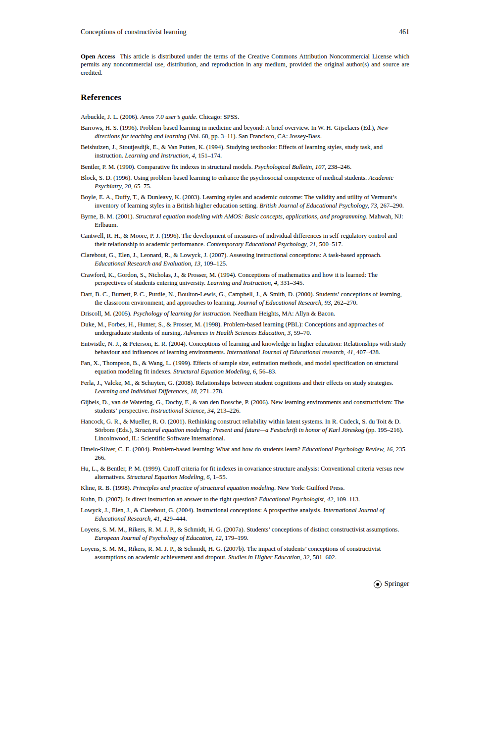Conceptions of constructivist learning 461
Open Access This article is distributed under the terms of the Creative Commons Attribution Noncommercial License which permits any noncommercial use, distribution, and reproduction in any medium, provided the original author(s) and source are credited.
References
Arbuckle, J. L. (2006). Amos 7.0 user’s guide. Chicago: SPSS.
Barrows, H. S. (1996). Problem-based learning in medicine and beyond: A brief overview. In W. H. Gijselaers (Ed.), New directions for teaching and learning (Vol. 68, pp. 3–11). San Francisco, CA: Jossey-Bass.
Beishuizen, J., Stoutjesdijk, E., & Van Putten, K. (1994). Studying textbooks: Effects of learning styles, study task, and instruction. Learning and Instruction, 4, 151–174.
Bentler, P. M. (1990). Comparative fix indexes in structural models. Psychological Bulletin, 107, 238–246.
Block, S. D. (1996). Using problem-based learning to enhance the psychosocial competence of medical students. Academic Psychiatry, 20, 65–75.
Boyle, E. A., Duffy, T., & Dunleavy, K. (2003). Learning styles and academic outcome: The validity and utility of Vermunt’s inventory of learning styles in a British higher education setting. British Journal of Educational Psychology, 73, 267–290.
Byrne, B. M. (2001). Structural equation modeling with AMOS: Basic concepts, applications, and programming. Mahwah, NJ: Erlbaum.
Cantwell, R. H., & Moore, P. J. (1996). The development of measures of individual differences in self-regulatory control and their relationship to academic performance. Contemporary Educational Psychology, 21, 500–517.
Clarebout, G., Elen, J., Leonard, R., & Lowyck, J. (2007). Assessing instructional conceptions: A task-based approach. Educational Research and Evaluation, 13, 109–125.
Crawford, K., Gordon, S., Nicholas, J., & Prosser, M. (1994). Conceptions of mathematics and how it is learned: The perspectives of students entering university. Learning and Instruction, 4, 331–345.
Dart, B. C., Burnett, P. C., Purdie, N., Boulton-Lewis, G., Campbell, J., & Smith, D. (2000). Students’ conceptions of learning, the classroom environment, and approaches to learning. Journal of Educational Research, 93, 262–270.
Driscoll, M. (2005). Psychology of learning for instruction. Needham Heights, MA: Allyn & Bacon.
Duke, M., Forbes, H., Hunter, S., & Prosser, M. (1998). Problem-based learning (PBL): Conceptions and approaches of undergraduate students of nursing. Advances in Health Sciences Education, 3, 59–70.
Entwistle, N. J., & Peterson, E. R. (2004). Conceptions of learning and knowledge in higher education: Relationships with study behaviour and influences of learning environments. International Journal of Educational research, 41, 407–428.
Fan, X., Thompson, B., & Wang, L. (1999). Effects of sample size, estimation methods, and model specification on structural equation modeling fit indexes. Structural Equation Modeling, 6, 56–83.
Ferla, J., Valcke, M., & Schuyten, G. (2008). Relationships between student cognitions and their effects on study strategies. Learning and Individual Differences, 18, 271–278.
Gijbels, D., van de Watering, G., Dochy, F., & van den Bossche, P. (2006). New learning environments and constructivism: The students’ perspective. Instructional Science, 34, 213–226.
Hancock, G. R., & Mueller, R. O. (2001). Rethinking construct reliability within latent systems. In R. Cudeck, S. du Toit & D. Sörbom (Eds.), Structural equation modeling: Present and future—a Festschrift in honor of Karl Jöreskog (pp. 195–216). Lincolnwood, IL: Scientific Software International.
Hmelo-Silver, C. E. (2004). Problem-based learning: What and how do students learn? Educational Psychology Review, 16, 235–266.
Hu, L., & Bentler, P. M. (1999). Cutoff criteria for fit indexes in covariance structure analysis: Conventional criteria versus new alternatives. Structural Equation Modeling, 6, 1–55.
Kline, R. B. (1998). Principles and practice of structural equation modeling. New York: Guilford Press.
Kuhn, D. (2007). Is direct instruction an answer to the right question? Educational Psychologist, 42, 109–113.
Lowyck, J., Elen, J., & Clarebout, G. (2004). Instructional conceptions: A prospective analysis. International Journal of Educational Research, 41, 429–444.
Loyens, S. M. M., Rikers, R. M. J. P., & Schmidt, H. G. (2007a). Students’ conceptions of distinct constructivist assumptions. European Journal of Psychology of Education, 12, 179–199.
Loyens, S. M. M., Rikers, R. M. J. P., & Schmidt, H. G. (2007b). The impact of students’ conceptions of constructivist assumptions on academic achievement and dropout. Studies in Higher Education, 32, 581–602.
Springer